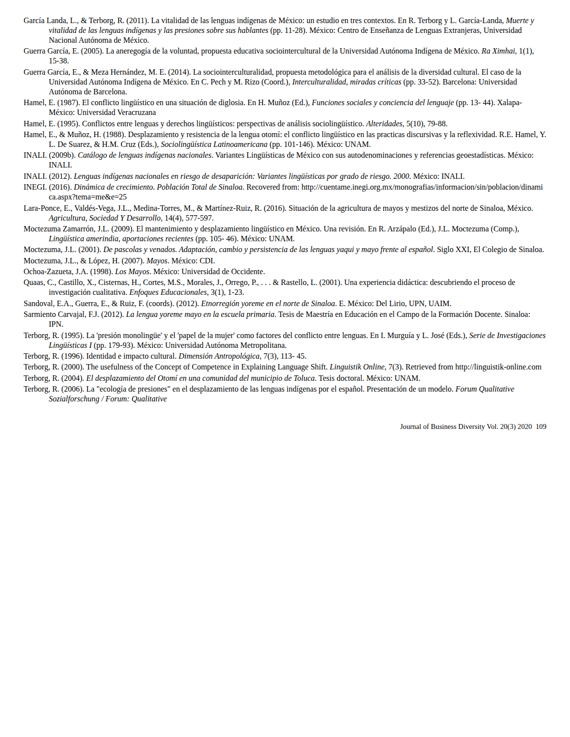García Landa, L., & Terborg, R. (2011). La vitalidad de las lenguas indígenas de México: un estudio en tres contextos. En R. Terborg y L. García-Landa, Muerte y vitalidad de las lenguas indígenas y las presiones sobre sus hablantes (pp. 11-28). México: Centro de Enseñanza de Lenguas Extranjeras, Universidad Nacional Autónoma de México.
Guerra García, E. (2005). La aneregogía de la voluntad, propuesta educativa sociointercultural de la Universidad Autónoma Indígena de México. Ra Ximhai, 1(1), 15-38.
Guerra García, E., & Meza Hernández, M. E. (2014). La sociointerculturalidad, propuesta metodológica para el análisis de la diversidad cultural. El caso de la Universidad Autónoma Indígena de México. En C. Pech y M. Rizo (Coord.), Interculturalidad, miradas críticas (pp. 33-52). Barcelona: Universidad Autónoma de Barcelona.
Hamel, E. (1987). El conflicto lingüístico en una situación de diglosia. En H. Muñoz (Ed.), Funciones sociales y conciencia del lenguaje (pp. 13- 44). Xalapa-México: Universidad Veracruzana
Hamel, E. (1995). Conflictos entre lenguas y derechos lingüísticos: perspectivas de análisis sociolingüístico. Alteridades, 5(10), 79-88.
Hamel, E., & Muñoz, H. (1988). Desplazamiento y resistencia de la lengua otomí: el conflicto lingüístico en las practicas discursivas y la reflexividad. R.E. Hamel, Y. L. De Suarez, & H.M. Cruz (Eds.), Sociolingüística Latinoamericana (pp. 101-146). México: UNAM.
INALI. (2009b). Catálogo de lenguas indígenas nacionales. Variantes Lingüísticas de México con sus autodenominaciones y referencias geoestadísticas. México: INALI.
INALI. (2012). Lenguas indígenas nacionales en riesgo de desaparición: Variantes lingüísticas por grado de riesgo. 2000. México: INALI.
INEGI. (2016). Dinámica de crecimiento. Población Total de Sinaloa. Recovered from: http://cuentame.inegi.org.mx/monografias/informacion/sin/poblacion/dinamica.aspx?tema=me&e=25
Lara-Ponce, E., Valdés-Vega, J.L., Medina-Torres, M., & Martínez-Ruiz, R. (2016). Situación de la agricultura de mayos y mestizos del norte de Sinaloa, México. Agricultura, Sociedad Y Desarrollo, 14(4), 577-597.
Moctezuma Zamarrón, J.L. (2009). El mantenimiento y desplazamiento lingüístico en México. Una revisión. En R. Arzápalo (Ed.), J.L. Moctezuma (Comp.), Lingüística amerindia, aportaciones recientes (pp. 105- 46). México: UNAM.
Moctezuma, J.L. (2001). De pascolas y venados. Adaptación, cambio y persistencia de las lenguas yaqui y mayo frente al español. Siglo XXI, El Colegio de Sinaloa.
Moctezuma, J.L., & López, H. (2007). Mayos. México: CDI.
Ochoa-Zazueta, J.A. (1998). Los Mayos. México: Universidad de Occidente.
Quaas, C., Castillo, X., Cisternas, H., Cortes, M.S., Morales, J., Orrego, P., . . . & Rastello, L. (2001). Una experiencia didáctica: descubriendo el proceso de investigación cualitativa. Enfoques Educacionales, 3(1), 1-23.
Sandoval, E.A., Guerra, E., & Ruiz, F. (coords). (2012). Etnorregión yoreme en el norte de Sinaloa. E. México: Del Lirio, UPN, UAIM.
Sarmiento Carvajal, F.J. (2012). La lengua yoreme mayo en la escuela primaria. Tesis de Maestría en Educación en el Campo de la Formación Docente. Sinaloa: IPN.
Terborg, R. (1995). La 'presión monolingüe' y el 'papel de la mujer' como factores del conflicto entre lenguas. En I. Murguía y L. José (Eds.), Serie de Investigaciones Lingüísticas I (pp. 179-93). México: Universidad Autónoma Metropolitana.
Terborg, R. (1996). Identidad e impacto cultural. Dimensión Antropológica, 7(3), 113- 45.
Terborg, R. (2000). The usefulness of the Concept of Competence in Explaining Language Shift. Linguistik Online, 7(3). Retrieved from http://linguistik-online.com
Terborg, R. (2004). El desplazamiento del Otomí en una comunidad del municipio de Toluca. Tesis doctoral. México: UNAM.
Terborg, R. (2006). La "ecología de presiones" en el desplazamiento de las lenguas indígenas por el español. Presentación de un modelo. Forum Qualitative Sozialforschung / Forum: Qualitative
Journal of Business Diversity Vol. 20(3) 2020 109